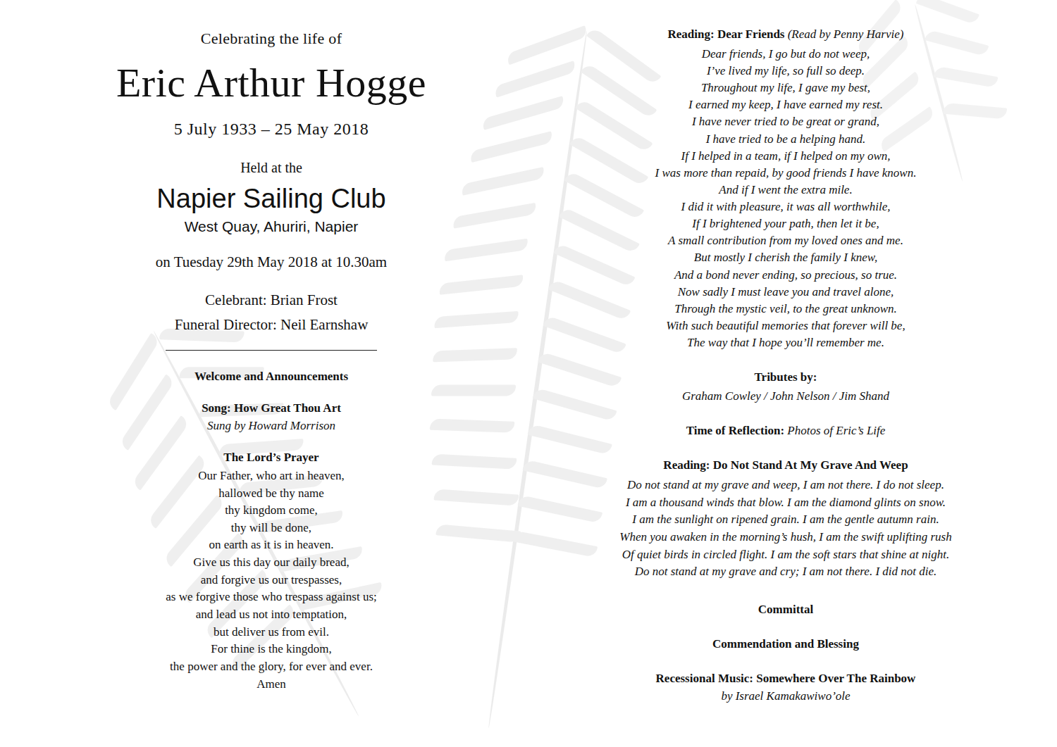Celebrating the life of
Eric Arthur Hogge
5 July 1933 – 25 May 2018
Held at the
Napier Sailing Club
West Quay, Ahuriri, Napier
on Tuesday 29th May 2018 at 10.30am
Celebrant: Brian Frost
Funeral Director: Neil Earnshaw
Welcome and Announcements
Song: How Great Thou Art
Sung by Howard Morrison
The Lord’s Prayer
Our Father, who art in heaven,
hallowed be thy name
thy kingdom come,
thy will be done,
on earth as it is in heaven.
Give us this day our daily bread,
and forgive us our trespasses,
as we forgive those who trespass against us;
and lead us not into temptation,
but deliver us from evil.
For thine is the kingdom,
the power and the glory, for ever and ever.
Amen
Reading: Dear Friends (Read by Penny Harvie)
Dear friends, I go but do not weep,
I’ve lived my life, so full so deep.
Throughout my life, I gave my best,
I earned my keep, I have earned my rest.
I have never tried to be great or grand,
I have tried to be a helping hand.
If I helped in a team, if I helped on my own,
I was more than repaid, by good friends I have known.
And if I went the extra mile.
I did it with pleasure, it was all worthwhile,
If I brightened your path, then let it be,
A small contribution from my loved ones and me.
But mostly I cherish the family I knew,
And a bond never ending, so precious, so true.
Now sadly I must leave you and travel alone,
Through the mystic veil, to the great unknown.
With such beautiful memories that forever will be,
The way that I hope you’ll remember me.
Tributes by:
Graham Cowley / John Nelson / Jim Shand
Time of Reflection: Photos of Eric’s Life
Reading: Do Not Stand At My Grave And Weep
Do not stand at my grave and weep, I am not there. I do not sleep.
I am a thousand winds that blow. I am the diamond glints on snow.
I am the sunlight on ripened grain. I am the gentle autumn rain.
When you awaken in the morning’s hush, I am the swift uplifting rush
Of quiet birds in circled flight. I am the soft stars that shine at night.
Do not stand at my grave and cry; I am not there. I did not die.
Committal
Commendation and Blessing
Recessional Music: Somewhere Over The Rainbow
by Israel Kamakawiwo’ole